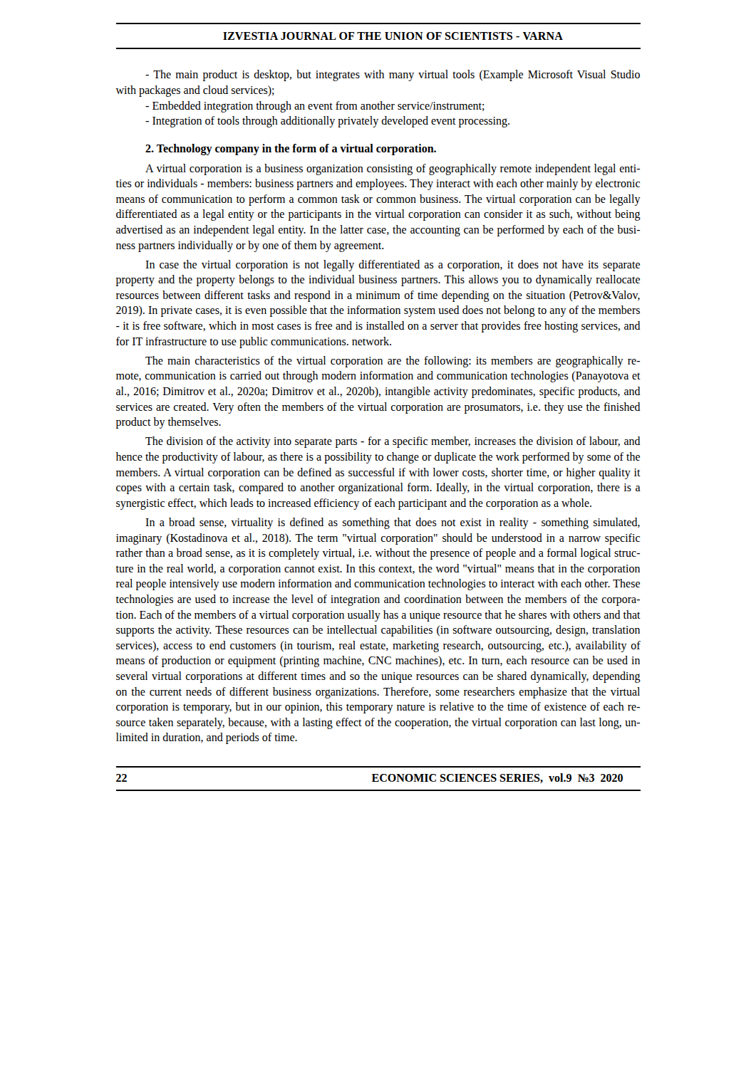IZVESTIA JOURNAL OF THE UNION OF SCIENTISTS - VARNA
- The main product is desktop, but integrates with many virtual tools (Example Microsoft Visual Studio with packages and cloud services);
- Embedded integration through an event from another service/instrument;
- Integration of tools through additionally privately developed event processing.
2. Technology company in the form of a virtual corporation.
A virtual corporation is a business organization consisting of geographically remote independent legal entities or individuals - members: business partners and employees. They interact with each other mainly by electronic means of communication to perform a common task or common business. The virtual corporation can be legally differentiated as a legal entity or the participants in the virtual corporation can consider it as such, without being advertised as an independent legal entity. In the latter case, the accounting can be performed by each of the business partners individually or by one of them by agreement.
In case the virtual corporation is not legally differentiated as a corporation, it does not have its separate property and the property belongs to the individual business partners. This allows you to dynamically reallocate resources between different tasks and respond in a minimum of time depending on the situation (Petrov&Valov, 2019). In private cases, it is even possible that the information system used does not belong to any of the members - it is free software, which in most cases is free and is installed on a server that provides free hosting services, and for IT infrastructure to use public communications. network.
The main characteristics of the virtual corporation are the following: its members are geographically remote, communication is carried out through modern information and communication technologies (Panayotova et al., 2016; Dimitrov et al., 2020a; Dimitrov et al., 2020b), intangible activity predominates, specific products, and services are created. Very often the members of the virtual corporation are prosumators, i.e. they use the finished product by themselves.
The division of the activity into separate parts - for a specific member, increases the division of labour, and hence the productivity of labour, as there is a possibility to change or duplicate the work performed by some of the members. A virtual corporation can be defined as successful if with lower costs, shorter time, or higher quality it copes with a certain task, compared to another organizational form. Ideally, in the virtual corporation, there is a synergistic effect, which leads to increased efficiency of each participant and the corporation as a whole.
In a broad sense, virtuality is defined as something that does not exist in reality - something simulated, imaginary (Kostadinova et al., 2018). The term "virtual corporation" should be understood in a narrow specific rather than a broad sense, as it is completely virtual, i.e. without the presence of people and a formal logical structure in the real world, a corporation cannot exist. In this context, the word "virtual" means that in the corporation real people intensively use modern information and communication technologies to interact with each other. These technologies are used to increase the level of integration and coordination between the members of the corporation. Each of the members of a virtual corporation usually has a unique resource that he shares with others and that supports the activity. These resources can be intellectual capabilities (in software outsourcing, design, translation services), access to end customers (in tourism, real estate, marketing research, outsourcing, etc.), availability of means of production or equipment (printing machine, CNC machines), etc. In turn, each resource can be used in several virtual corporations at different times and so the unique resources can be shared dynamically, depending on the current needs of different business organizations. Therefore, some researchers emphasize that the virtual corporation is temporary, but in our opinion, this temporary nature is relative to the time of existence of each resource taken separately, because, with a lasting effect of the cooperation, the virtual corporation can last long, unlimited in duration, and periods of time.
22 ECONOMIC SCIENCES SERIES, vol.9 №3 2020